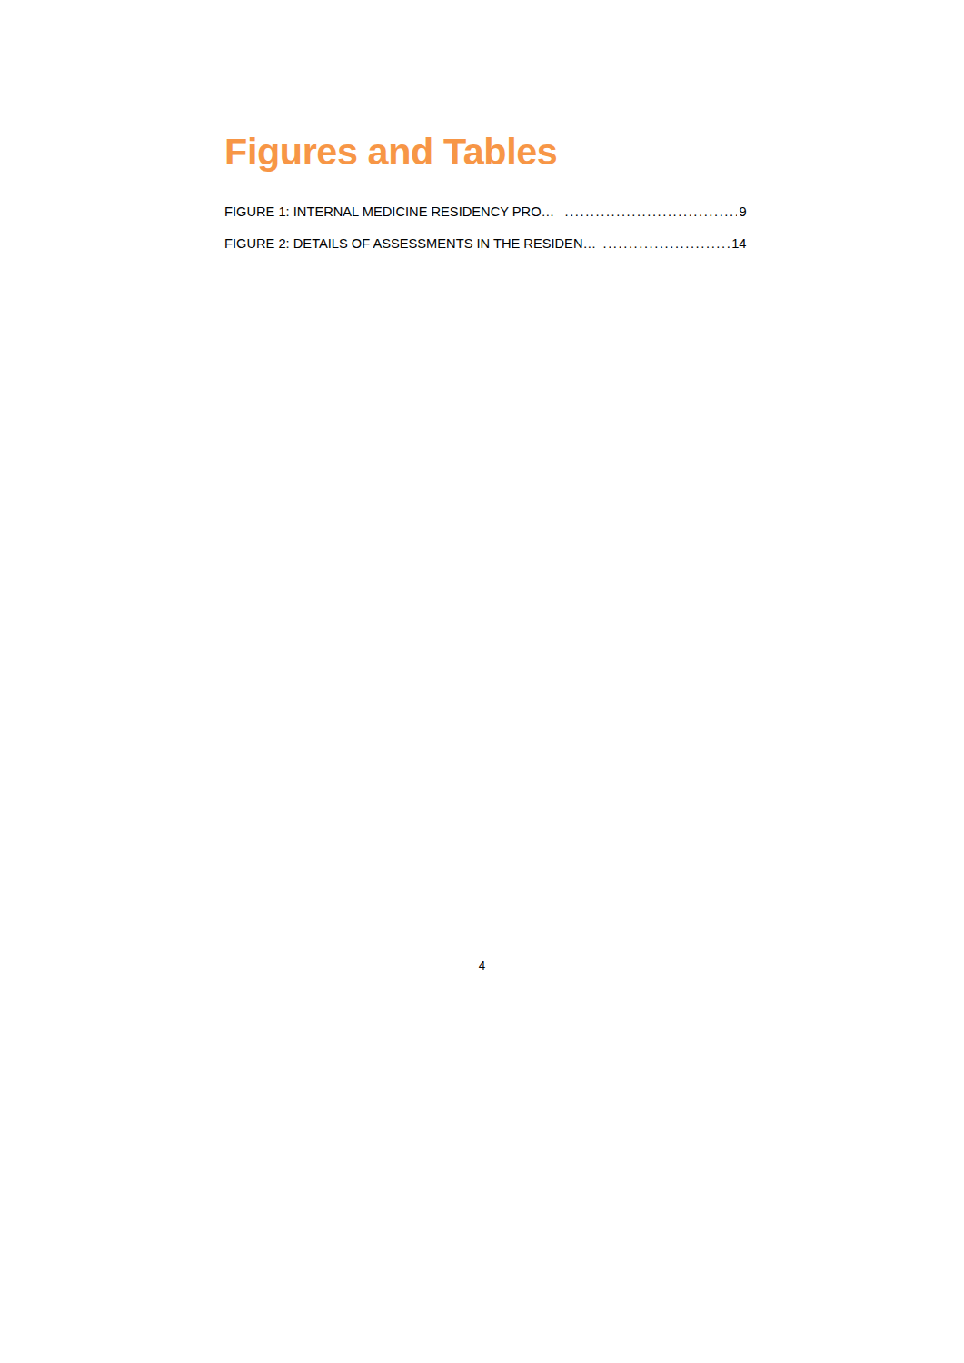Figures and Tables
FIGURE 1: INTERNAL MEDICINE RESIDENCY PROGRAMME DESIGN .......................................... 9
FIGURE 2: DETAILS OF ASSESSMENTS IN THE RESIDENCY PROGRAMME .............................. 14
4